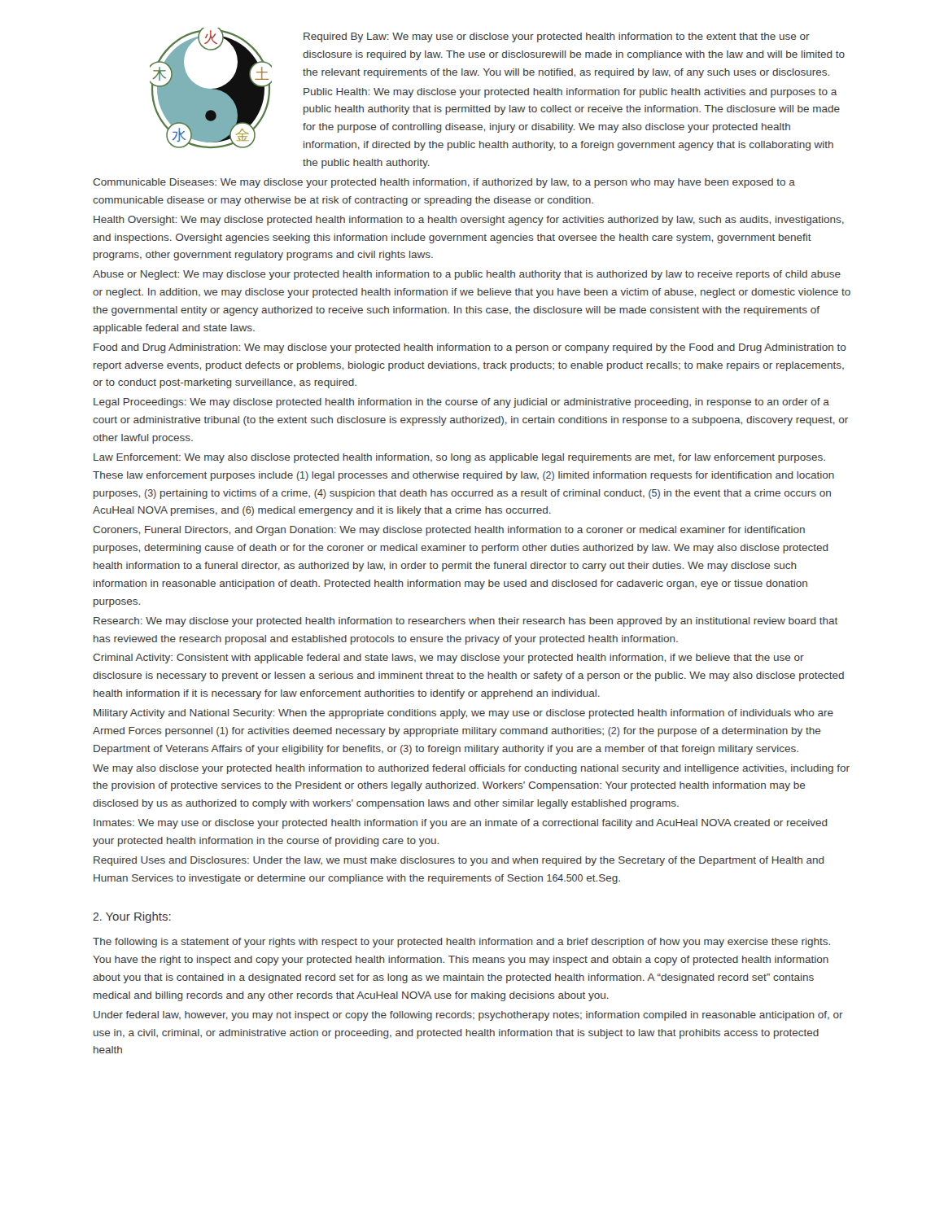Required By Law: We may use or disclose your protected health information to the extent that the use or disclosure is required by law. The use or disclosurewill be made in compliance with the law and will be limited to the relevant requirements of the law. You will be notified, as required by law, of any such uses or disclosures.
Public Health: We may disclose your protected health information for public health activities and purposes to a public health authority that is permitted by law to collect or receive the information. The disclosure will be made for the purpose of controlling disease, injury or disability. We may also disclose your protected health information, if directed by the public health authority, to a foreign government agency that is collaborating with the public health authority.
Communicable Diseases: We may disclose your protected health information, if authorized by law, to a person who may have been exposed to a communicable disease or may otherwise be at risk of contracting or spreading the disease or condition.
Health Oversight: We may disclose protected health information to a health oversight agency for activities authorized by law, such as audits, investigations, and inspections. Oversight agencies seeking this information include government agencies that oversee the health care system, government benefit programs, other government regulatory programs and civil rights laws.
Abuse or Neglect: We may disclose your protected health information to a public health authority that is authorized by law to receive reports of child abuse or neglect. In addition, we may disclose your protected health information if we believe that you have been a victim of abuse, neglect or domestic violence to the governmental entity or agency authorized to receive such information. In this case, the disclosure will be made consistent with the requirements of applicable federal and state laws.
Food and Drug Administration: We may disclose your protected health information to a person or company required by the Food and Drug Administration to report adverse events, product defects or problems, biologic product deviations, track products; to enable product recalls; to make repairs or replacements, or to conduct post-marketing surveillance, as required.
Legal Proceedings: We may disclose protected health information in the course of any judicial or administrative proceeding, in response to an order of a court or administrative tribunal (to the extent such disclosure is expressly authorized), in certain conditions in response to a subpoena, discovery request, or other lawful process.
Law Enforcement: We may also disclose protected health information, so long as applicable legal requirements are met, for law enforcement purposes. These law enforcement purposes include (1) legal processes and otherwise required by law, (2) limited information requests for identification and location purposes, (3) pertaining to victims of a crime, (4) suspicion that death has occurred as a result of criminal conduct, (5) in the event that a crime occurs on AcuHeal NOVA premises, and (6) medical emergency and it is likely that a crime has occurred.
Coroners, Funeral Directors, and Organ Donation: We may disclose protected health information to a coroner or medical examiner for identification purposes, determining cause of death or for the coroner or medical examiner to perform other duties authorized by law. We may also disclose protected health information to a funeral director, as authorized by law, in order to permit the funeral director to carry out their duties. We may disclose such information in reasonable anticipation of death. Protected health information may be used and disclosed for cadaveric organ, eye or tissue donation purposes.
Research: We may disclose your protected health information to researchers when their research has been approved by an institutional review board that has reviewed the research proposal and established protocols to ensure the privacy of your protected health information.
Criminal Activity: Consistent with applicable federal and state laws, we may disclose your protected health information, if we believe that the use or disclosure is necessary to prevent or lessen a serious and imminent threat to the health or safety of a person or the public. We may also disclose protected health information if it is necessary for law enforcement authorities to identify or apprehend an individual.
Military Activity and National Security: When the appropriate conditions apply, we may use or disclose protected health information of individuals who are Armed Forces personnel (1) for activities deemed necessary by appropriate military command authorities; (2) for the purpose of a determination by the Department of Veterans Affairs of your eligibility for benefits, or (3) to foreign military authority if you are a member of that foreign military services.
We may also disclose your protected health information to authorized federal officials for conducting national security and intelligence activities, including for the provision of protective services to the President or others legally authorized. Workers' Compensation: Your protected health information may be disclosed by us as authorized to comply with workers' compensation laws and other similar legally established programs.
Inmates: We may use or disclose your protected health information if you are an inmate of a correctional facility and AcuHeal NOVA created or received your protected health information in the course of providing care to you.
Required Uses and Disclosures: Under the law, we must make disclosures to you and when required by the Secretary of the Department of Health and Human Services to investigate or determine our compliance with the requirements of Section 164.500 et.Seg.
2. Your Rights:
The following is a statement of your rights with respect to your protected health information and a brief description of how you may exercise these rights. You have the right to inspect and copy your protected health information. This means you may inspect and obtain a copy of protected health information about you that is contained in a designated record set for as long as we maintain the protected health information. A “designated record set” contains medical and billing records and any other records that AcuHeal NOVA use for making decisions about you.
Under federal law, however, you may not inspect or copy the following records; psychotherapy notes; information compiled in reasonable anticipation of, or use in, a civil, criminal, or administrative action or proceeding, and protected health information that is subject to law that prohibits access to protected health